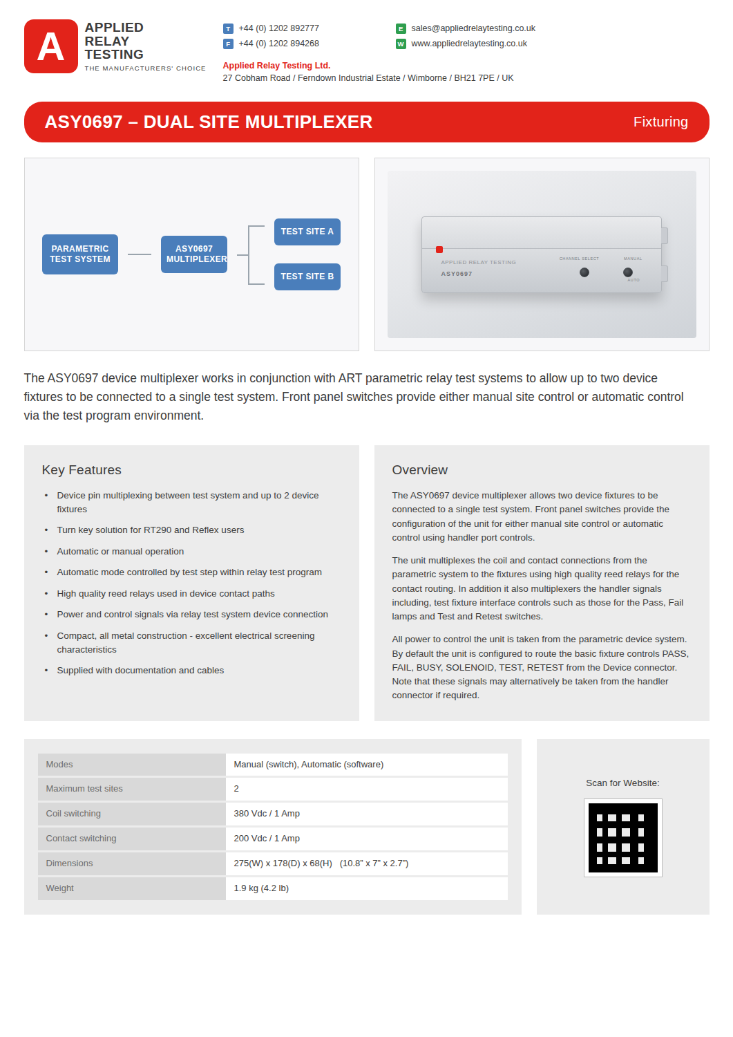A
APPLIED
RELAY
TESTING THE MANUFACTURERS' CHOICE
T+44 (0) 1202 892777
F+44 (0) 1202 894268
Esales@appliedrelaytesting.co.uk
Wwww.appliedrelaytesting.co.uk
Applied Relay Testing Ltd.
27 Cobham Road / Ferndown Industrial Estate / Wimborne / BH21 7PE / UK
ASY0697 – DUAL SITE MULTIPLEXER Fixturing
PARAMETRIC
TEST SYSTEM
ASY0697
MULTIPLEXER
TEST SITE A
TEST SITE B
APPLIED RELAY TESTING
ASY0697
CHANNEL SELECT
MANUAL
AUTO
The ASY0697 device multiplexer works in conjunction with ART parametric relay test systems to allow up to two device fixtures to be connected to a single test system. Front panel switches provide either manual site control or automatic control via the test program environment.
Key Features
Device pin multiplexing between test system and up to 2 device fixtures
Turn key solution for RT290 and Reflex users
Automatic or manual operation
Automatic mode controlled by test step within relay test program
High quality reed relays used in device contact paths
Power and control signals via relay test system device connection
Compact, all metal construction - excellent electrical screening characteristics
Supplied with documentation and cables
Overview
The ASY0697 device multiplexer allows two device fixtures to be connected to a single test system. Front panel switches provide the configuration of the unit for either manual site control or automatic control using handler port controls.
The unit multiplexes the coil and contact connections from the parametric system to the fixtures using high quality reed relays for the contact routing. In addition it also multiplexers the handler signals including, test fixture interface controls such as those for the Pass, Fail lamps and Test and Retest switches.
All power to control the unit is taken from the parametric device system. By default the unit is configured to route the basic fixture controls PASS, FAIL, BUSY, SOLENOID, TEST, RETEST from the Device connector. Note that these signals may alternatively be taken from the handler connector if required.
| Modes | Manual (switch), Automatic (software) |
| Maximum test sites | 2 |
| Coil switching | 380 Vdc / 1 Amp |
| Contact switching | 200 Vdc / 1 Amp |
| Dimensions | 275(W) x 178(D) x 68(H) (10.8” x 7” x 2.7”) |
| Weight | 1.9 kg (4.2 lb) |
Scan for Website: